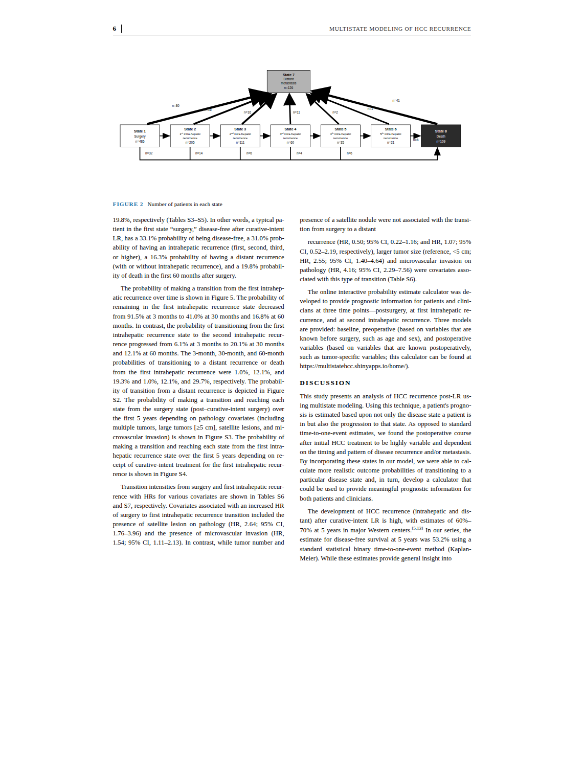6
Multistate modeling of HCC recurrence
State 7 Distant metastasis n=126 State 1 Surgery n=486 State 2 1st intra-hepatic recurrence n=205 State 3 2nd intra-hepatic recurrence n=111 State 4 3rd intra-hepatic recurrence n=60 State 5 4th intra-hepatic recurrence n=35 State 6 5th intra-hepatic recurrence n=21 State 8 Death n=109 n=6 n=80 n=16 n=16 n=11 n=2 n=1 n=41 n=32 n=14 n=6 n=4 n=6
FIGURE 2 Number of patients in each state
19.8%, respectively (Tables S3–S5). In other words, a typical patient in the first state “surgery,” disease-free after curative-intent LR, has a 33.1% probability of being disease-free, a 31.0% probability of having an intrahepatic recurrence (first, second, third, or higher), a 16.3% probability of having a distant recurrence (with or without intrahepatic recurrence), and a 19.8% probability of death in the first 60 months after surgery.
The probability of making a transition from the first intrahepatic recurrence over time is shown in Figure 5. The probability of remaining in the first intrahepatic recurrence state decreased from 91.5% at 3 months to 41.0% at 30 months and 16.8% at 60 months. In contrast, the probability of transitioning from the first intrahepatic recurrence state to the second intrahepatic recurrence progressed from 6.1% at 3 months to 20.1% at 30 months and 12.1% at 60 months. The 3-month, 30-month, and 60-month probabilities of transitioning to a distant recurrence or death from the first intrahepatic recurrence were 1.0%, 12.1%, and 19.3% and 1.0%, 12.1%, and 29.7%, respectively. The probability of transition from a distant recurrence is depicted in Figure S2. The probability of making a transition and reaching each state from the surgery state (post–curative-intent surgery) over the first 5 years depending on pathology covariates (including multiple tumors, large tumors [≥5 cm], satellite lesions, and microvascular invasion) is shown in Figure S3. The probability of making a transition and reaching each state from the first intrahepatic recurrence state over the first 5 years depending on receipt of curative-intent treatment for the first intrahepatic recurrence is shown in Figure S4.
Transition intensities from surgery and first intrahepatic recurrence with HRs for various covariates are shown in Tables S6 and S7, respectively. Covariates associated with an increased HR of surgery to first intrahepatic recurrence transition included the presence of satellite lesion on pathology (HR, 2.64; 95% CI, 1.76–3.96) and the presence of microvascular invasion (HR, 1.54; 95% CI, 1.11–2.13). In contrast, while tumor number and presence of a satellite nodule were not associated with the transition from surgery to a distant
recurrence (HR, 0.50; 95% CI, 0.22–1.16; and HR, 1.07; 95% CI, 0.52–2.19, respectively), larger tumor size (reference, <5 cm; HR, 2.55; 95% CI, 1.40–4.64) and microvascular invasion on pathology (HR, 4.16; 95% CI, 2.29–7.56) were covariates associated with this type of transition (Table S6).
The online interactive probability estimate calculator was developed to provide prognostic information for patients and clinicians at three time points—postsurgery, at first intrahepatic recurrence, and at second intrahepatic recurrence. Three models are provided: baseline, preoperative (based on variables that are known before surgery, such as age and sex), and postoperative variables (based on variables that are known postoperatively, such as tumor-specific variables; this calculator can be found at https://multistatehcc.shinyapps.io/home/).
DISCUSSION
This study presents an analysis of HCC recurrence post-LR using multistate modeling. Using this technique, a patient's prognosis is estimated based upon not only the disease state a patient is in but also the progression to that state. As opposed to standard time-to-one-event estimates, we found the postoperative course after initial HCC treatment to be highly variable and dependent on the timing and pattern of disease recurrence and/or metastasis. By incorporating these states in our model, we were able to calculate more realistic outcome probabilities of transitioning to a particular disease state and, in turn, develop a calculator that could be used to provide meaningful prognostic information for both patients and clinicians.
The development of HCC recurrence (intrahepatic and distant) after curative-intent LR is high, with estimates of 60%–70% at 5 years in major Western centers.[5,13] In our series, the estimate for disease-free survival at 5 years was 53.2% using a standard statistical binary time-to-one-event method (Kaplan-Meier). While these estimates provide general insight into